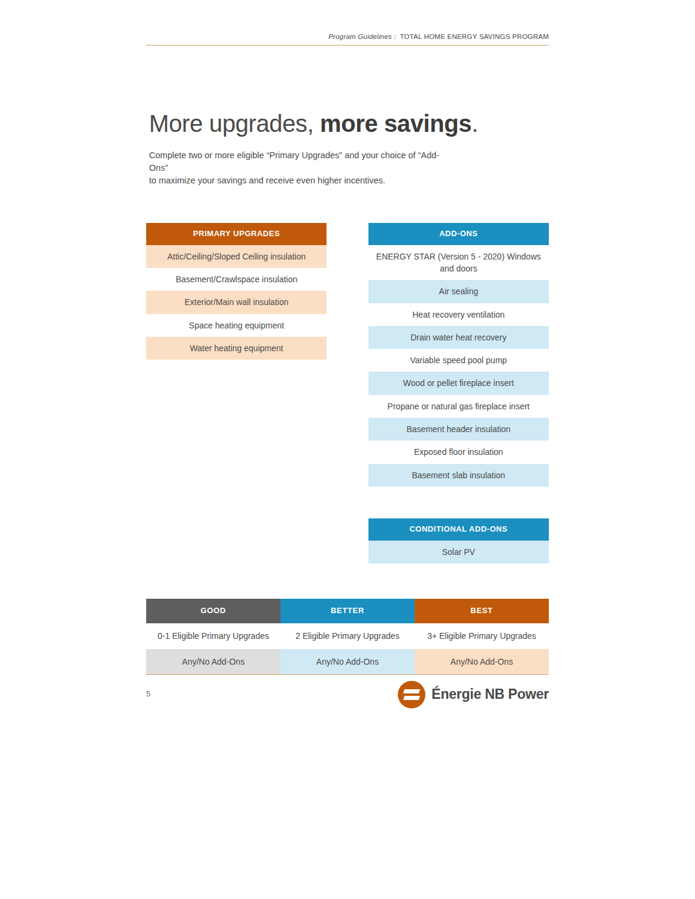Program Guidelines : TOTAL HOME ENERGY SAVINGS PROGRAM
More upgrades, more savings.
Complete two or more eligible “Primary Upgrades” and your choice of “Add-Ons”
to maximize your savings and receive even higher incentives.
PRIMARY UPGRADES
| Attic/Ceiling/Sloped Ceiling insulation |
| Basement/Crawlspace insulation |
| Exterior/Main wall insulation |
| Space heating equipment |
| Water heating equipment |
ADD-ONS
| ENERGY STAR (Version 5 - 2020) Windows and doors |
| Air sealing |
| Heat recovery ventilation |
| Drain water heat recovery |
| Variable speed pool pump |
| Wood or pellet fireplace insert |
| Propane or natural gas fireplace insert |
| Basement header insulation |
| Exposed floor insulation |
| Basement slab insulation |
CONDITIONAL ADD-ONS
| Solar PV |
| GOOD | BETTER | BEST |
| --- | --- | --- |
| 0-1 Eligible Primary Upgrades | 2 Eligible Primary Upgrades | 3+ Eligible Primary Upgrades |
| Any/No Add-Ons | Any/No Add-Ons | Any/No Add-Ons |
5
Énergie NB Power